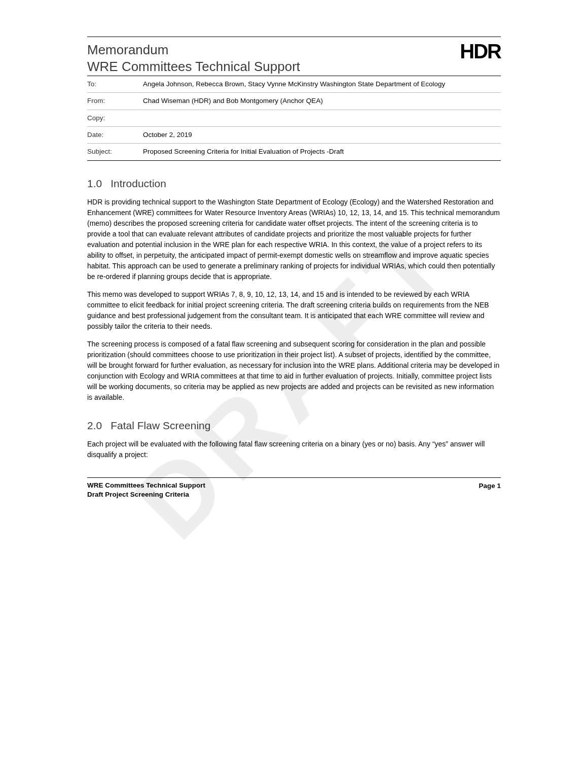DRAFT
Memorandum
WRE Committees Technical Support
HDR
| To: | Angela Johnson, Rebecca Brown, Stacy Vynne McKinstry Washington State Department of Ecology |
| From: | Chad Wiseman (HDR) and Bob Montgomery (Anchor QEA) |
| Copy: | |
| Date: | October 2, 2019 |
| Subject: | Proposed Screening Criteria for Initial Evaluation of Projects -Draft |
1.0 Introduction
HDR is providing technical support to the Washington State Department of Ecology (Ecology) and the Watershed Restoration and Enhancement (WRE) committees for Water Resource Inventory Areas (WRIAs) 10, 12, 13, 14, and 15. This technical memorandum (memo) describes the proposed screening criteria for candidate water offset projects. The intent of the screening criteria is to provide a tool that can evaluate relevant attributes of candidate projects and prioritize the most valuable projects for further evaluation and potential inclusion in the WRE plan for each respective WRIA. In this context, the value of a project refers to its ability to offset, in perpetuity, the anticipated impact of permit-exempt domestic wells on streamflow and improve aquatic species habitat. This approach can be used to generate a preliminary ranking of projects for individual WRIAs, which could then potentially be re-ordered if planning groups decide that is appropriate.
This memo was developed to support WRIAs 7, 8, 9, 10, 12, 13, 14, and 15 and is intended to be reviewed by each WRIA committee to elicit feedback for initial project screening criteria. The draft screening criteria builds on requirements from the NEB guidance and best professional judgement from the consultant team. It is anticipated that each WRE committee will review and possibly tailor the criteria to their needs.
The screening process is composed of a fatal flaw screening and subsequent scoring for consideration in the plan and possible prioritization (should committees choose to use prioritization in their project list). A subset of projects, identified by the committee, will be brought forward for further evaluation, as necessary for inclusion into the WRE plans. Additional criteria may be developed in conjunction with Ecology and WRIA committees at that time to aid in further evaluation of projects. Initially, committee project lists will be working documents, so criteria may be applied as new projects are added and projects can be revisited as new information is available.
2.0 Fatal Flaw Screening
Each project will be evaluated with the following fatal flaw screening criteria on a binary (yes or no) basis. Any “yes” answer will disqualify a project:
WRE Committees Technical Support
Draft Project Screening Criteria
Page 1